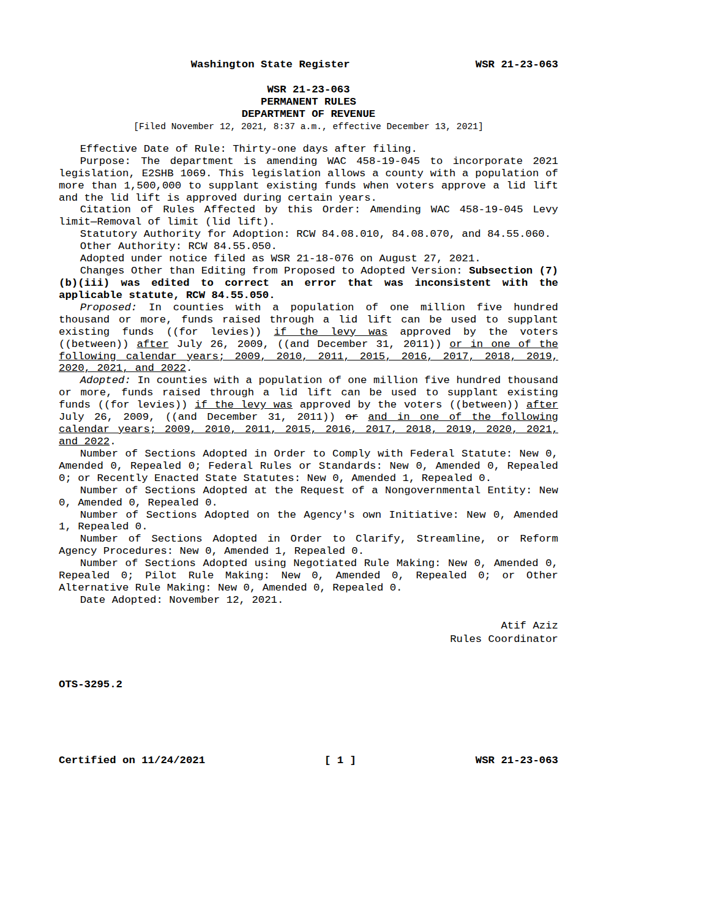Washington State Register WSR 21-23-063
WSR 21-23-063
PERMANENT RULES
DEPARTMENT OF REVENUE
[Filed November 12, 2021, 8:37 a.m., effective December 13, 2021]
Effective Date of Rule: Thirty-one days after filing.
Purpose: The department is amending WAC 458-19-045 to incorporate 2021 legislation, E2SHB 1069. This legislation allows a county with a population of more than 1,500,000 to supplant existing funds when voters approve a lid lift and the lid lift is approved during certain years.
Citation of Rules Affected by this Order: Amending WAC 458-19-045 Levy limit—Removal of limit (lid lift).
Statutory Authority for Adoption: RCW 84.08.010, 84.08.070, and 84.55.060.
Other Authority: RCW 84.55.050.
Adopted under notice filed as WSR 21-18-076 on August 27, 2021.
Changes Other than Editing from Proposed to Adopted Version: Subsection (7)(b)(iii) was edited to correct an error that was inconsistent with the applicable statute, RCW 84.55.050.
Proposed: In counties with a population of one million five hundred thousand or more, funds raised through a lid lift can be used to supplant existing funds ((for levies)) if the levy was approved by the voters ((between)) after July 26, 2009, ((and December 31, 2011)) or in one of the following calendar years; 2009, 2010, 2011, 2015, 2016, 2017, 2018, 2019, 2020, 2021, and 2022.
Adopted: In counties with a population of one million five hundred thousand or more, funds raised through a lid lift can be used to supplant existing funds ((for levies)) if the levy was approved by the voters ((between)) after July 26, 2009, ((and December 31, 2011)) or and in one of the following calendar years; 2009, 2010, 2011, 2015, 2016, 2017, 2018, 2019, 2020, 2021, and 2022.
Number of Sections Adopted in Order to Comply with Federal Statute: New 0, Amended 0, Repealed 0; Federal Rules or Standards: New 0, Amended 0, Repealed 0; or Recently Enacted State Statutes: New 0, Amended 1, Repealed 0.
Number of Sections Adopted at the Request of a Nongovernmental Entity: New 0, Amended 0, Repealed 0.
Number of Sections Adopted on the Agency's own Initiative: New 0, Amended 1, Repealed 0.
Number of Sections Adopted in Order to Clarify, Streamline, or Reform Agency Procedures: New 0, Amended 1, Repealed 0.
Number of Sections Adopted using Negotiated Rule Making: New 0, Amended 0, Repealed 0; Pilot Rule Making: New 0, Amended 0, Repealed 0; or Other Alternative Rule Making: New 0, Amended 0, Repealed 0.
Date Adopted: November 12, 2021.
Atif Aziz
Rules Coordinator
OTS-3295.2
Certified on 11/24/2021 [ 1 ] WSR 21-23-063